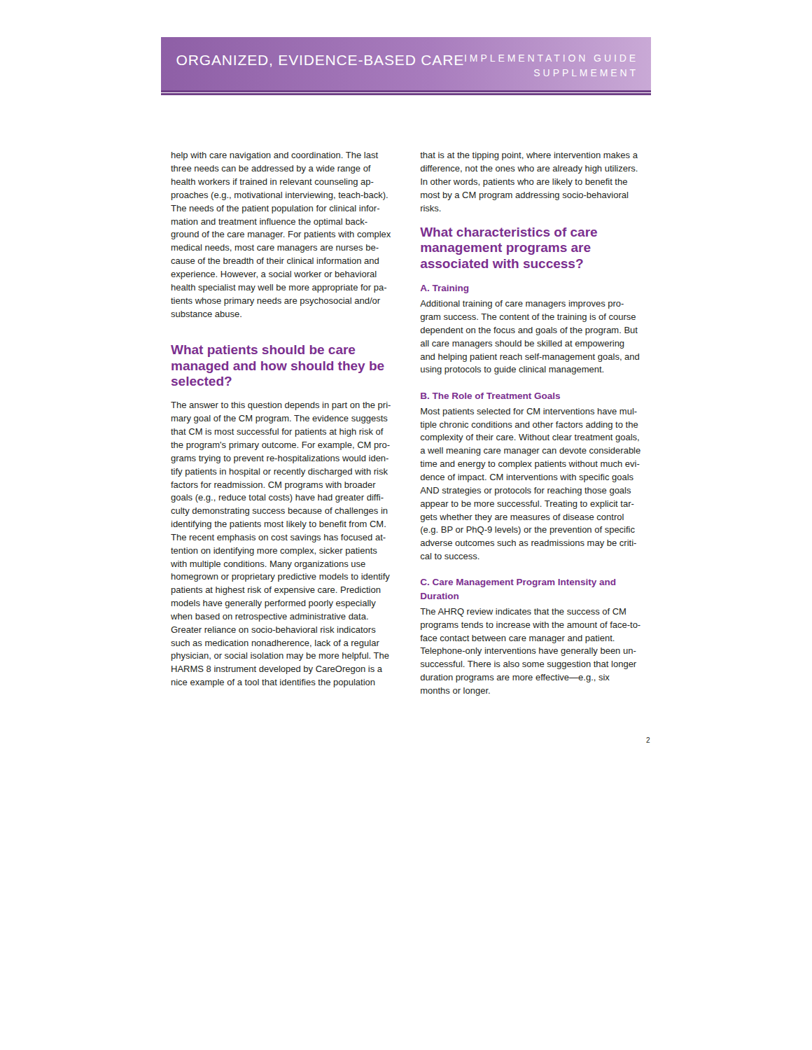Organized, Evidence-Based Care
Implementation Guide
Supplmement
help with care navigation and coordination. The last three needs can be addressed by a wide range of health workers if trained in relevant counseling approaches (e.g., motivational interviewing, teach-back). The needs of the patient population for clinical information and treatment influence the optimal background of the care manager. For patients with complex medical needs, most care managers are nurses because of the breadth of their clinical information and experience. However, a social worker or behavioral health specialist may well be more appropriate for patients whose primary needs are psychosocial and/or substance abuse.
What patients should be care managed and how should they be selected?
The answer to this question depends in part on the primary goal of the CM program. The evidence suggests that CM is most successful for patients at high risk of the program's primary outcome. For example, CM programs trying to prevent re-hospitalizations would identify patients in hospital or recently discharged with risk factors for readmission. CM programs with broader goals (e.g., reduce total costs) have had greater difficulty demonstrating success because of challenges in identifying the patients most likely to benefit from CM. The recent emphasis on cost savings has focused attention on identifying more complex, sicker patients with multiple conditions. Many organizations use homegrown or proprietary predictive models to identify patients at highest risk of expensive care. Prediction models have generally performed poorly especially when based on retrospective administrative data. Greater reliance on socio-behavioral risk indicators such as medication nonadherence, lack of a regular physician, or social isolation may be more helpful. The HARMS 8 instrument developed by CareOregon is a nice example of a tool that identifies the population that is at the tipping point, where intervention makes a difference, not the ones who are already high utilizers. In other words, patients who are likely to benefit the most by a CM program addressing socio-behavioral risks.
What characteristics of care management programs are associated with success?
A. Training
Additional training of care managers improves program success. The content of the training is of course dependent on the focus and goals of the program. But all care managers should be skilled at empowering and helping patient reach self-management goals, and using protocols to guide clinical management.
B. The Role of Treatment Goals
Most patients selected for CM interventions have multiple chronic conditions and other factors adding to the complexity of their care. Without clear treatment goals, a well meaning care manager can devote considerable time and energy to complex patients without much evidence of impact. CM interventions with specific goals AND strategies or protocols for reaching those goals appear to be more successful. Treating to explicit targets whether they are measures of disease control (e.g. BP or PhQ-9 levels) or the prevention of specific adverse outcomes such as readmissions may be critical to success.
C. Care Management Program Intensity and Duration
The AHRQ review indicates that the success of CM programs tends to increase with the amount of face-to-face contact between care manager and patient. Telephone-only interventions have generally been unsuccessful. There is also some suggestion that longer duration programs are more effective—e.g., six months or longer.
2